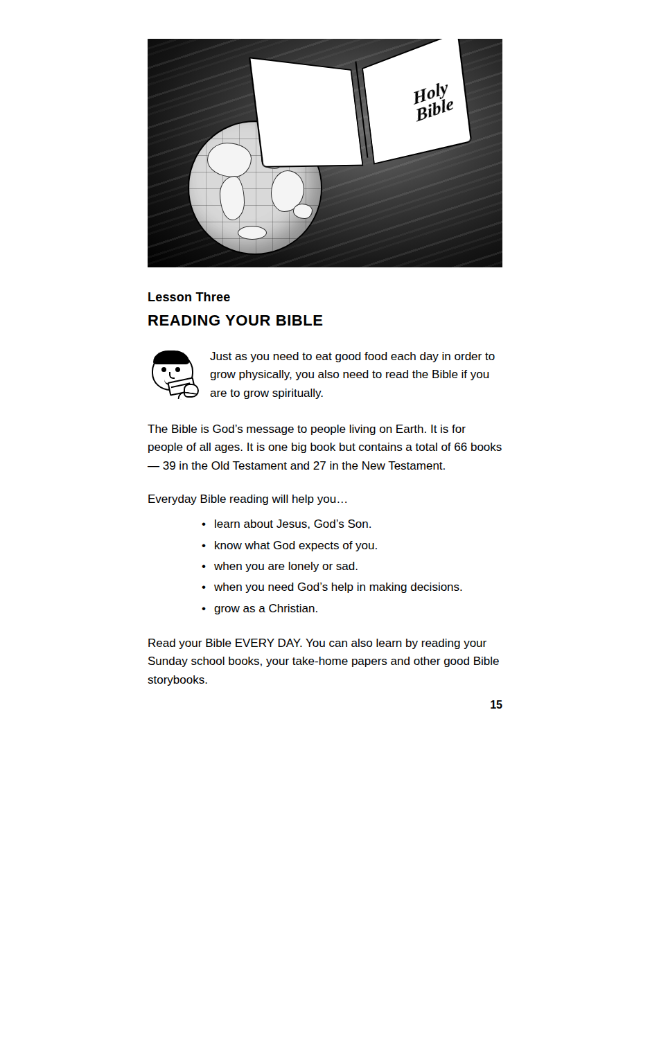Holy
Bible
Lesson Three
Reading Your Bible
Just as you need to eat good food each day in order to grow physically, you also need to read the Bible if you are to grow spiritually.
The Bible is God’s message to people living on Earth. It is for people of all ages. It is one big book but contains a total of 66 books— 39 in the Old Testament and 27 in the New Testament.
Everyday Bible reading will help you…
learn about Jesus, God’s Son.
know what God expects of you.
when you are lonely or sad.
when you need God’s help in making decisions.
grow as a Christian.
Read your Bible EVERY DAY. You can also learn by reading your Sunday school books, your take-home papers and other good Bible storybooks.
15